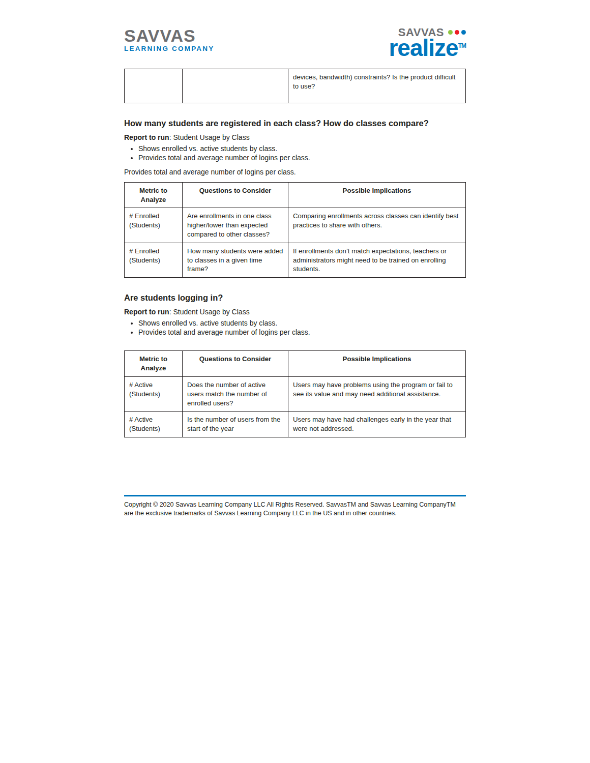SAVVAS
LEARNING COMPANY
SAVVAS
realizeTM
| | | devices, bandwidth) constraints? Is the product difficult to use? |
How many students are registered in each class? How do classes compare?
Report to run: Student Usage by Class
Shows enrolled vs. active students by class.
Provides total and average number of logins per class.
Provides total and average number of logins per class.
| Metric to Analyze | Questions to Consider | Possible Implications |
| --- | --- | --- |
| # Enrolled (Students) | Are enrollments in one class higher/lower than expected compared to other classes? | Comparing enrollments across classes can identify best practices to share with others. |
| # Enrolled (Students) | How many students were added to classes in a given time frame? | If enrollments don’t match expectations, teachers or administrators might need to be trained on enrolling students. |
Are students logging in?
Report to run: Student Usage by Class
Shows enrolled vs. active students by class.
Provides total and average number of logins per class.
| Metric to Analyze | Questions to Consider | Possible Implications |
| --- | --- | --- |
| # Active (Students) | Does the number of active users match the number of enrolled users? | Users may have problems using the program or fail to see its value and may need additional assistance. |
| # Active (Students) | Is the number of users from the start of the year | Users may have had challenges early in the year that were not addressed. |
Copyright © 2020 Savvas Learning Company LLC All Rights Reserved. SavvasTM and Savvas Learning CompanyTM are the exclusive trademarks of Savvas Learning Company LLC in the US and in other countries.